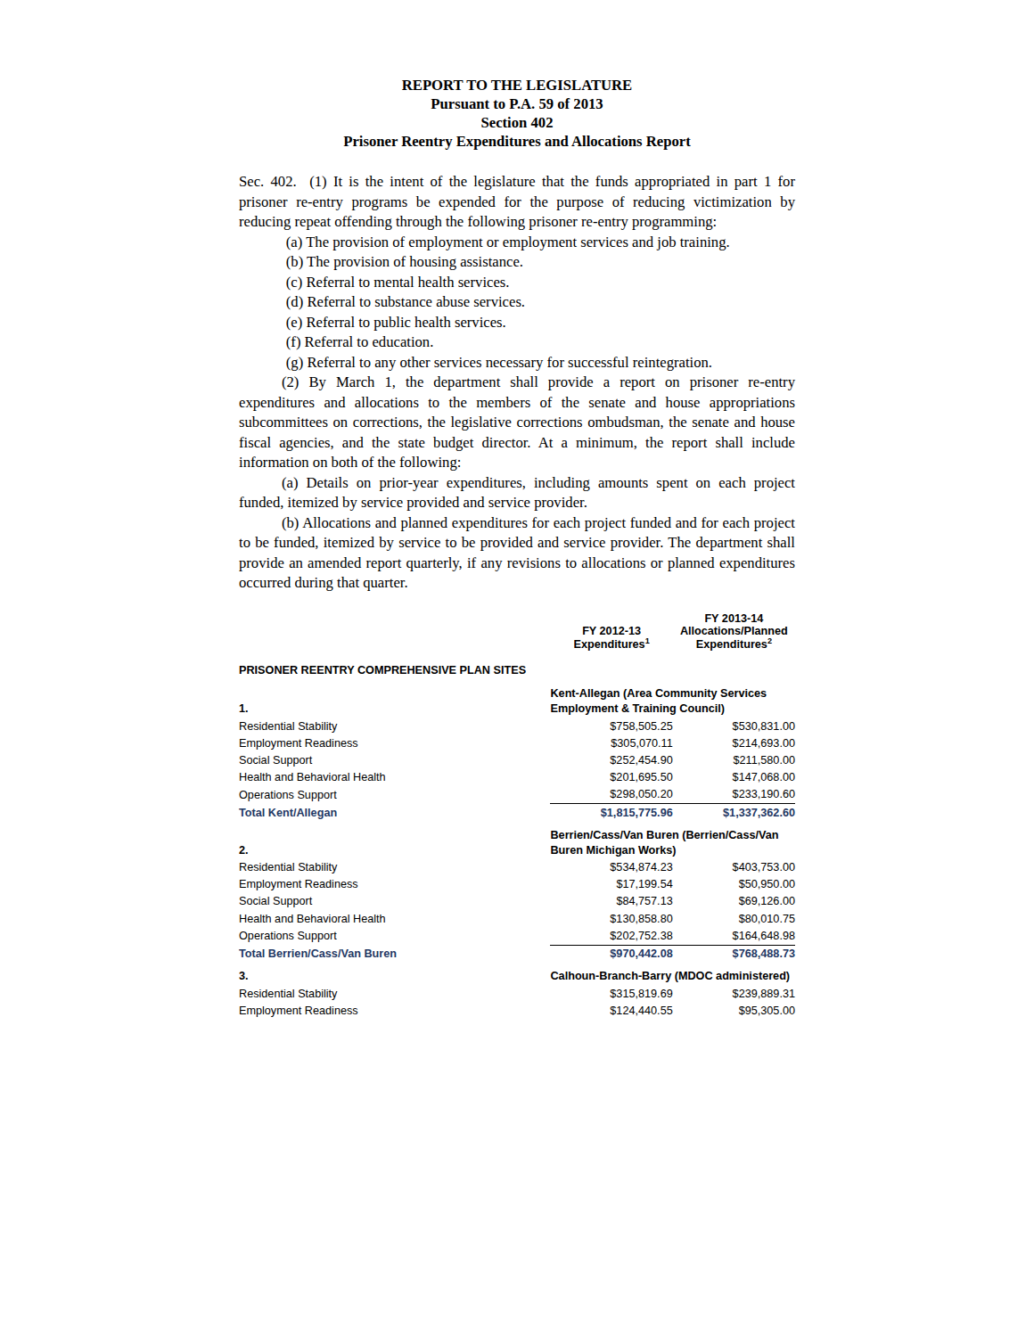REPORT TO THE LEGISLATURE
Pursuant to P.A. 59 of 2013
Section 402
Prisoner Reentry Expenditures and Allocations Report
Sec. 402. (1) It is the intent of the legislature that the funds appropriated in part 1 for prisoner re-entry programs be expended for the purpose of reducing victimization by reducing repeat offending through the following prisoner re-entry programming:
(a) The provision of employment or employment services and job training.
(b) The provision of housing assistance.
(c) Referral to mental health services.
(d) Referral to substance abuse services.
(e) Referral to public health services.
(f) Referral to education.
(g) Referral to any other services necessary for successful reintegration.
(2) By March 1, the department shall provide a report on prisoner re-entry expenditures and allocations to the members of the senate and house appropriations subcommittees on corrections, the legislative corrections ombudsman, the senate and house fiscal agencies, and the state budget director. At a minimum, the report shall include information on both of the following:
(a) Details on prior-year expenditures, including amounts spent on each project funded, itemized by service provided and service provider.
(b) Allocations and planned expenditures for each project funded and for each project to be funded, itemized by service to be provided and service provider. The department shall provide an amended report quarterly, if any revisions to allocations or planned expenditures occurred during that quarter.
| | FY 2012-13 Expenditures 1 | FY 2013-14 Allocations/Planned Expenditures 2 |
| --- | --- | --- |
| PRISONER REENTRY COMPREHENSIVE PLAN SITES |
| 1. | Kent-Allegan (Area Community Services Employment & Training Council) |
| Residential Stability | $758,505.25 | $530,831.00 |
| Employment Readiness | $305,070.11 | $214,693.00 |
| Social Support | $252,454.90 | $211,580.00 |
| Health and Behavioral Health | $201,695.50 | $147,068.00 |
| Operations Support | $298,050.20 | $233,190.60 |
| Total Kent/Allegan | $1,815,775.96 | $1,337,362.60 |
| 2. | Berrien/Cass/Van Buren (Berrien/Cass/Van Buren Michigan Works) |
| Residential Stability | $534,874.23 | $403,753.00 |
| Employment Readiness | $17,199.54 | $50,950.00 |
| Social Support | $84,757.13 | $69,126.00 |
| Health and Behavioral Health | $130,858.80 | $80,010.75 |
| Operations Support | $202,752.38 | $164,648.98 |
| Total Berrien/Cass/Van Buren | $970,442.08 | $768,488.73 |
| 3. | Calhoun-Branch-Barry (MDOC administered) |
| Residential Stability | $315,819.69 | $239,889.31 |
| Employment Readiness | $124,440.55 | $95,305.00 |